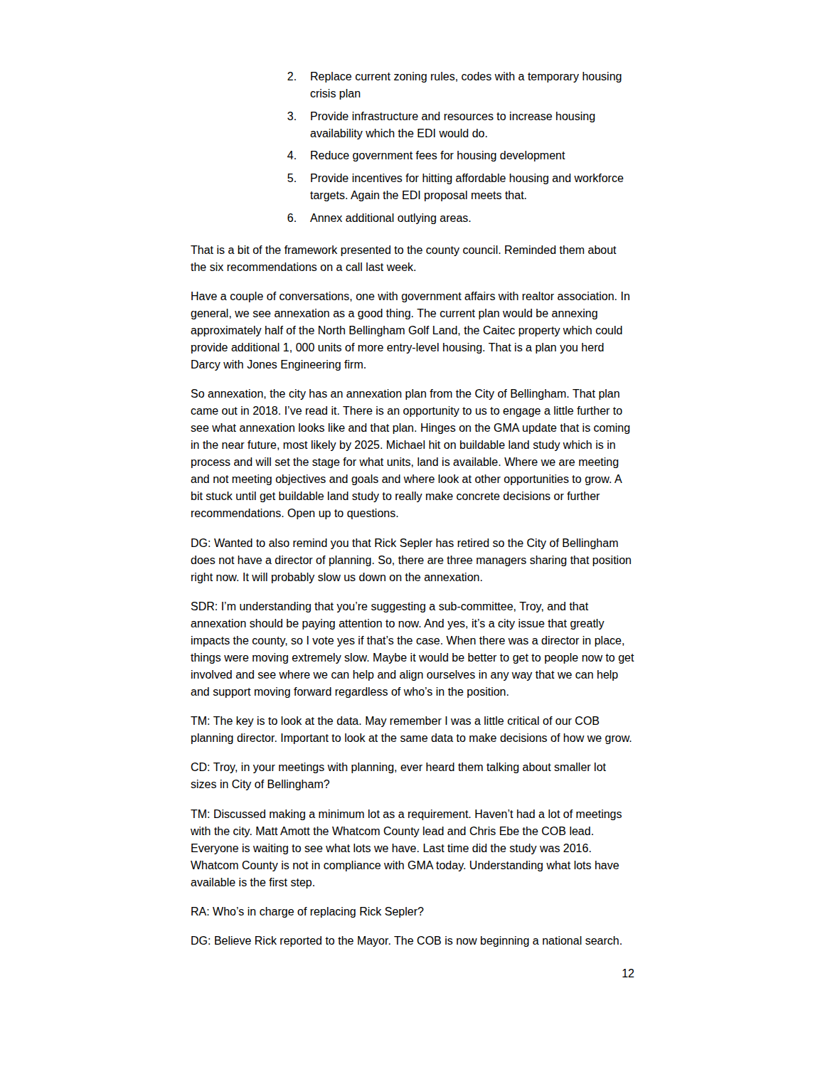Replace current zoning rules, codes with a temporary housing crisis plan
Provide infrastructure and resources to increase housing availability which the EDI would do.
Reduce government fees for housing development
Provide incentives for hitting affordable housing and workforce targets. Again the EDI proposal meets that.
Annex additional outlying areas.
That is a bit of the framework presented to the county council. Reminded them about the six recommendations on a call last week.
Have a couple of conversations, one with government affairs with realtor association. In general, we see annexation as a good thing. The current plan would be annexing approximately half of the North Bellingham Golf Land, the Caitec property which could provide additional 1, 000 units of more entry-level housing. That is a plan you herd Darcy with Jones Engineering firm.
So annexation, the city has an annexation plan from the City of Bellingham. That plan came out in 2018. I’ve read it. There is an opportunity to us to engage a little further to see what annexation looks like and that plan. Hinges on the GMA update that is coming in the near future, most likely by 2025. Michael hit on buildable land study which is in process and will set the stage for what units, land is available. Where we are meeting and not meeting objectives and goals and where look at other opportunities to grow. A bit stuck until get buildable land study to really make concrete decisions or further recommendations. Open up to questions.
DG: Wanted to also remind you that Rick Sepler has retired so the City of Bellingham does not have a director of planning. So, there are three managers sharing that position right now. It will probably slow us down on the annexation.
SDR: I’m understanding that you’re suggesting a sub-committee, Troy, and that annexation should be paying attention to now. And yes, it’s a city issue that greatly impacts the county, so I vote yes if that’s the case. When there was a director in place, things were moving extremely slow. Maybe it would be better to get to people now to get involved and see where we can help and align ourselves in any way that we can help and support moving forward regardless of who’s in the position.
TM: The key is to look at the data. May remember I was a little critical of our COB planning director. Important to look at the same data to make decisions of how we grow.
CD: Troy, in your meetings with planning, ever heard them talking about smaller lot sizes in City of Bellingham?
TM: Discussed making a minimum lot as a requirement. Haven’t had a lot of meetings with the city. Matt Amott the Whatcom County lead and Chris Ebe the COB lead. Everyone is waiting to see what lots we have. Last time did the study was 2016. Whatcom County is not in compliance with GMA today. Understanding what lots have available is the first step.
RA: Who’s in charge of replacing Rick Sepler?
DG: Believe Rick reported to the Mayor. The COB is now beginning a national search.
12